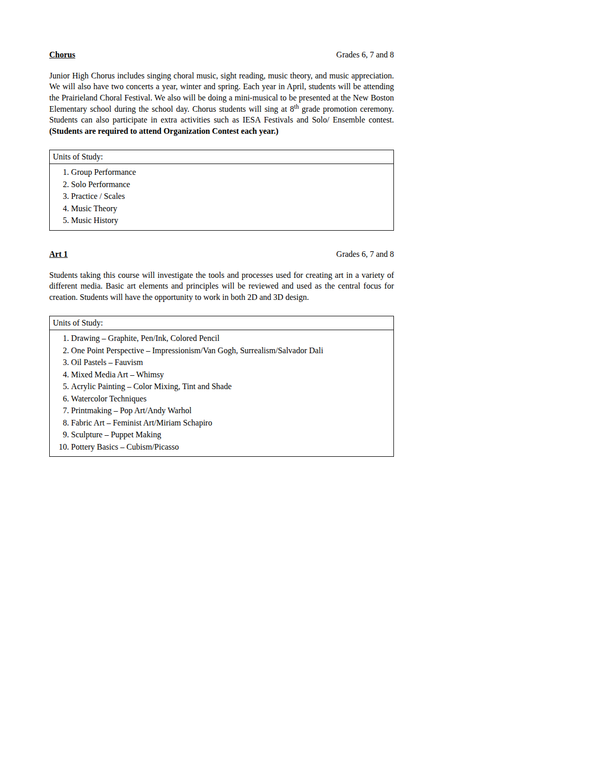Chorus Grades 6, 7 and 8
Junior High Chorus includes singing choral music, sight reading, music theory, and music appreciation. We will also have two concerts a year, winter and spring. Each year in April, students will be attending the Prairieland Choral Festival. We also will be doing a mini-musical to be presented at the New Boston Elementary school during the school day. Chorus students will sing at 8th grade promotion ceremony. Students can also participate in extra activities such as IESA Festivals and Solo/ Ensemble contest. (Students are required to attend Organization Contest each year.)
Units of Study:
Group Performance
Solo Performance
Practice / Scales
Music Theory
Music History
Art 1 Grades 6, 7 and 8
Students taking this course will investigate the tools and processes used for creating art in a variety of different media. Basic art elements and principles will be reviewed and used as the central focus for creation. Students will have the opportunity to work in both 2D and 3D design.
Units of Study:
Drawing – Graphite, Pen/Ink, Colored Pencil
One Point Perspective – Impressionism/Van Gogh, Surrealism/Salvador Dali
Oil Pastels – Fauvism
Mixed Media Art – Whimsy
Acrylic Painting – Color Mixing, Tint and Shade
Watercolor Techniques
Printmaking – Pop Art/Andy Warhol
Fabric Art – Feminist Art/Miriam Schapiro
Sculpture – Puppet Making
Pottery Basics – Cubism/Picasso